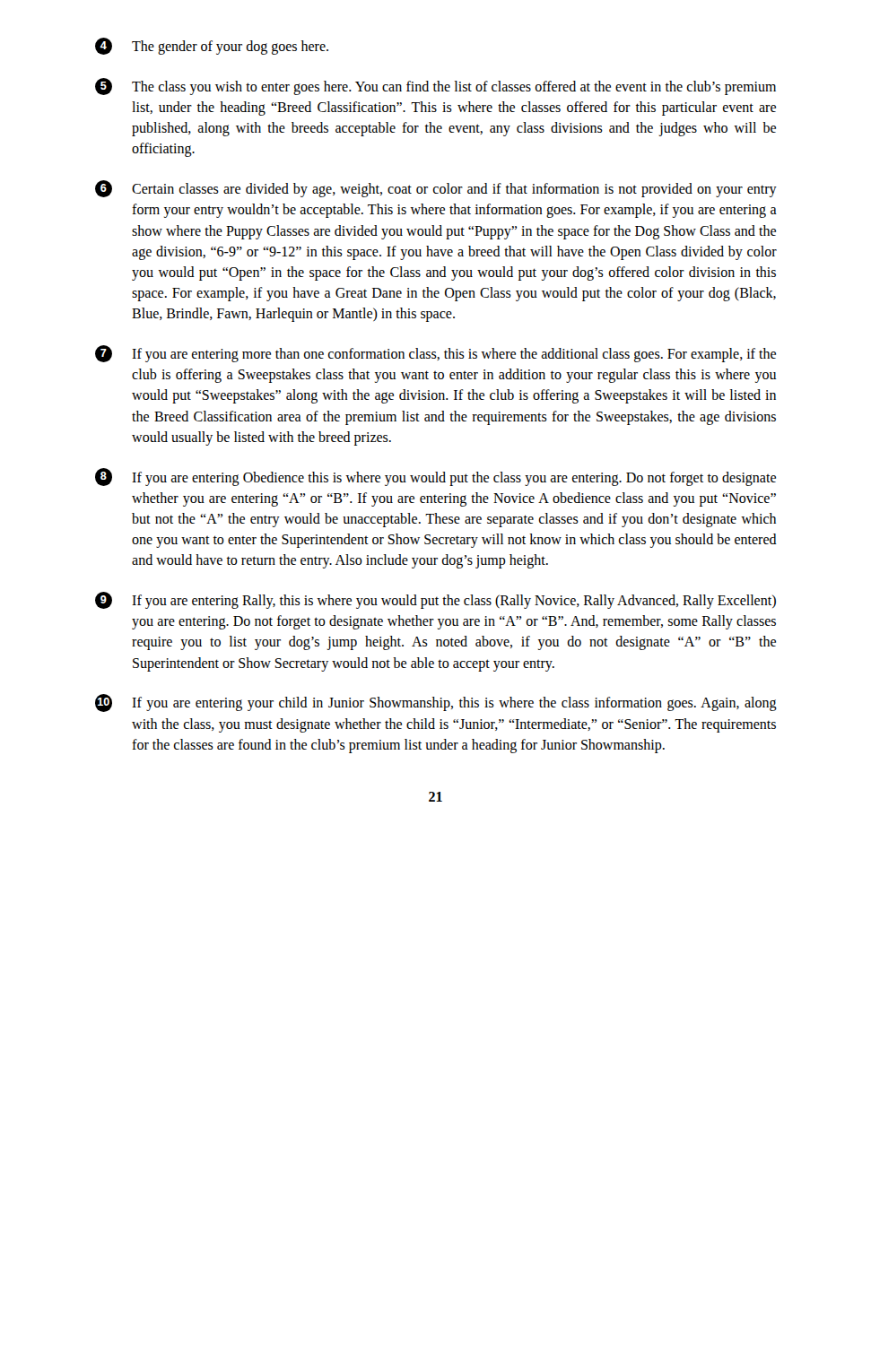The gender of your dog goes here.
The class you wish to enter goes here. You can find the list of classes offered at the event in the club’s premium list, under the heading “Breed Classification”. This is where the classes offered for this particular event are published, along with the breeds acceptable for the event, any class divisions and the judges who will be officiating.
Certain classes are divided by age, weight, coat or color and if that information is not provided on your entry form your entry wouldn’t be acceptable. This is where that information goes. For example, if you are entering a show where the Puppy Classes are divided you would put “Puppy” in the space for the Dog Show Class and the age division, “6-9” or “9-12” in this space. If you have a breed that will have the Open Class divided by color you would put “Open” in the space for the Class and you would put your dog’s offered color division in this space. For example, if you have a Great Dane in the Open Class you would put the color of your dog (Black, Blue, Brindle, Fawn, Harlequin or Mantle) in this space.
If you are entering more than one conformation class, this is where the additional class goes. For example, if the club is offering a Sweepstakes class that you want to enter in addition to your regular class this is where you would put “Sweepstakes” along with the age division. If the club is offering a Sweepstakes it will be listed in the Breed Classification area of the premium list and the requirements for the Sweepstakes, the age divisions would usually be listed with the breed prizes.
If you are entering Obedience this is where you would put the class you are entering. Do not forget to designate whether you are entering “A” or “B”. If you are entering the Novice A obedience class and you put “Novice” but not the “A” the entry would be unacceptable. These are separate classes and if you don’t designate which one you want to enter the Superintendent or Show Secretary will not know in which class you should be entered and would have to return the entry. Also include your dog’s jump height.
If you are entering Rally, this is where you would put the class (Rally Novice, Rally Advanced, Rally Excellent) you are entering. Do not forget to designate whether you are in “A” or “B”. And, remember, some Rally classes require you to list your dog’s jump height. As noted above, if you do not designate “A” or “B” the Superintendent or Show Secretary would not be able to accept your entry.
If you are entering your child in Junior Showmanship, this is where the class information goes. Again, along with the class, you must designate whether the child is “Junior,” “Intermediate,” or “Senior”. The requirements for the classes are found in the club’s premium list under a heading for Junior Showmanship.
21